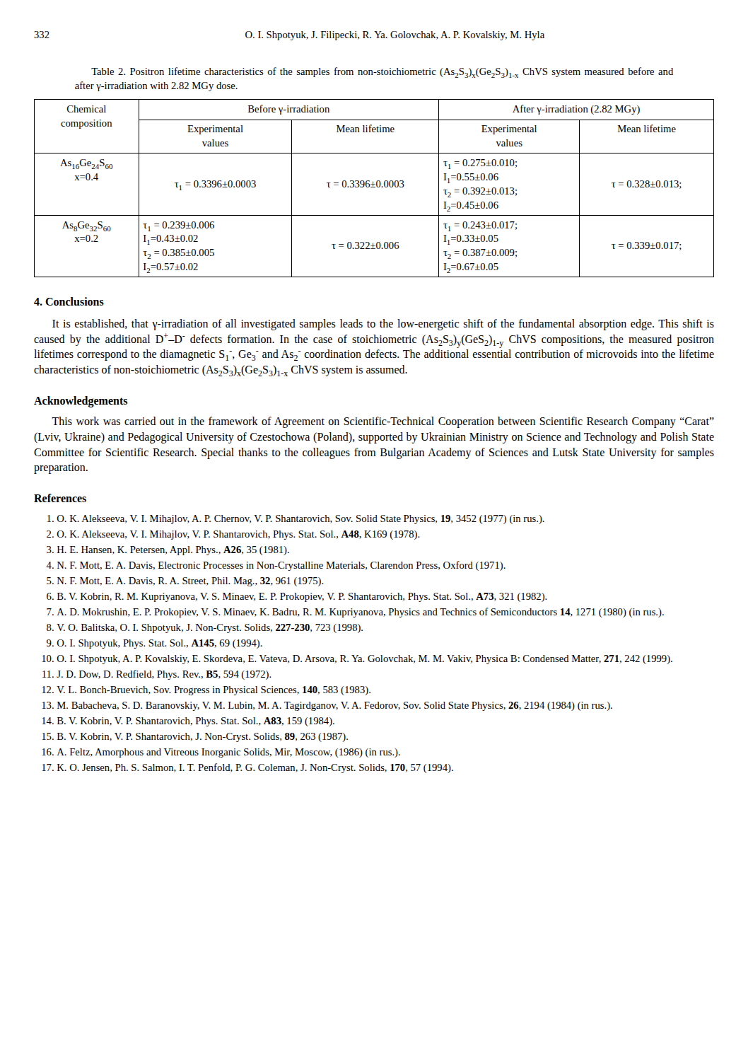332 O. I. Shpotyuk, J. Filipecki, R. Ya. Golovchak, A. P. Kovalskiy, M. Hyla
Table 2. Positron lifetime characteristics of the samples from non-stoichiometric (As2S3)x(Ge2S3)1-x ChVS system measured before and after γ-irradiation with 2.82 MGy dose.
| Chemical composition | Before γ-irradiation | After γ-irradiation (2.82 MGy) |
| --- | --- | --- |
| Experimental values | Mean lifetime | Experimental values | Mean lifetime |
| As 16 Ge 24 S 60 x=0.4 | τ 1 = 0.3396±0.0003 | τ = 0.3396±0.0003 | τ 1 = 0.275±0.010; I 1 =0.55±0.06 τ 2 = 0.392±0.013; I 2 =0.45±0.06 | τ = 0.328±0.013; |
| As 8 Ge 32 S 60 x=0.2 | τ 1 = 0.239±0.006 I 1 =0.43±0.02 τ 2 = 0.385±0.005 I 2 =0.57±0.02 | τ = 0.322±0.006 | τ 1 = 0.243±0.017; I 1 =0.33±0.05 τ 2 = 0.387±0.009; I 2 =0.67±0.05 | τ = 0.339±0.017; |
4. Conclusions
It is established, that γ-irradiation of all investigated samples leads to the low-energetic shift of the fundamental absorption edge. This shift is caused by the additional D+–D- defects formation. In the case of stoichiometric (As2S3)y(GeS2)1-y ChVS compositions, the measured positron lifetimes correspond to the diamagnetic S1-, Ge3- and As2- coordination defects. The additional essential contribution of microvoids into the lifetime characteristics of non-stoichiometric (As2S3)x(Ge2S3)1-x ChVS system is assumed.
Acknowledgements
This work was carried out in the framework of Agreement on Scientific-Technical Cooperation between Scientific Research Company “Carat” (Lviv, Ukraine) and Pedagogical University of Czestochowa (Poland), supported by Ukrainian Ministry on Science and Technology and Polish State Committee for Scientific Research. Special thanks to the colleagues from Bulgarian Academy of Sciences and Lutsk State University for samples preparation.
References
O. K. Alekseeva, V. I. Mihajlov, A. P. Chernov, V. P. Shantarovich, Sov. Solid State Physics, 19, 3452 (1977) (in rus.).
O. K. Alekseeva, V. I. Mihajlov, V. P. Shantarovich, Phys. Stat. Sol., A48, K169 (1978).
H. E. Hansen, K. Petersen, Appl. Phys., A26, 35 (1981).
N. F. Mott, E. A. Davis, Electronic Processes in Non-Crystalline Materials, Clarendon Press, Oxford (1971).
N. F. Mott, E. A. Davis, R. A. Street, Phil. Mag., 32, 961 (1975).
B. V. Kobrin, R. M. Kupriyanova, V. S. Minaev, E. P. Prokopiev, V. P. Shantarovich, Phys. Stat. Sol., A73, 321 (1982).
A. D. Mokrushin, E. P. Prokopiev, V. S. Minaev, K. Badru, R. M. Kupriyanova, Physics and Technics of Semiconductors 14, 1271 (1980) (in rus.).
V. O. Balitska, O. I. Shpotyuk, J. Non-Cryst. Solids, 227-230, 723 (1998).
O. I. Shpotyuk, Phys. Stat. Sol., A145, 69 (1994).
O. I. Shpotyuk, A. P. Kovalskiy, E. Skordeva, E. Vateva, D. Arsova, R. Ya. Golovchak, M. M. Vakiv, Physica B: Condensed Matter, 271, 242 (1999).
J. D. Dow, D. Redfield, Phys. Rev., B5, 594 (1972).
V. L. Bonch-Bruevich, Sov. Progress in Physical Sciences, 140, 583 (1983).
M. Babacheva, S. D. Baranovskiy, V. M. Lubin, M. A. Tagirdganov, V. A. Fedorov, Sov. Solid State Physics, 26, 2194 (1984) (in rus.).
B. V. Kobrin, V. P. Shantarovich, Phys. Stat. Sol., A83, 159 (1984).
B. V. Kobrin, V. P. Shantarovich, J. Non-Cryst. Solids, 89, 263 (1987).
A. Feltz, Amorphous and Vitreous Inorganic Solids, Mir, Moscow, (1986) (in rus.).
K. O. Jensen, Ph. S. Salmon, I. T. Penfold, P. G. Coleman, J. Non-Cryst. Solids, 170, 57 (1994).